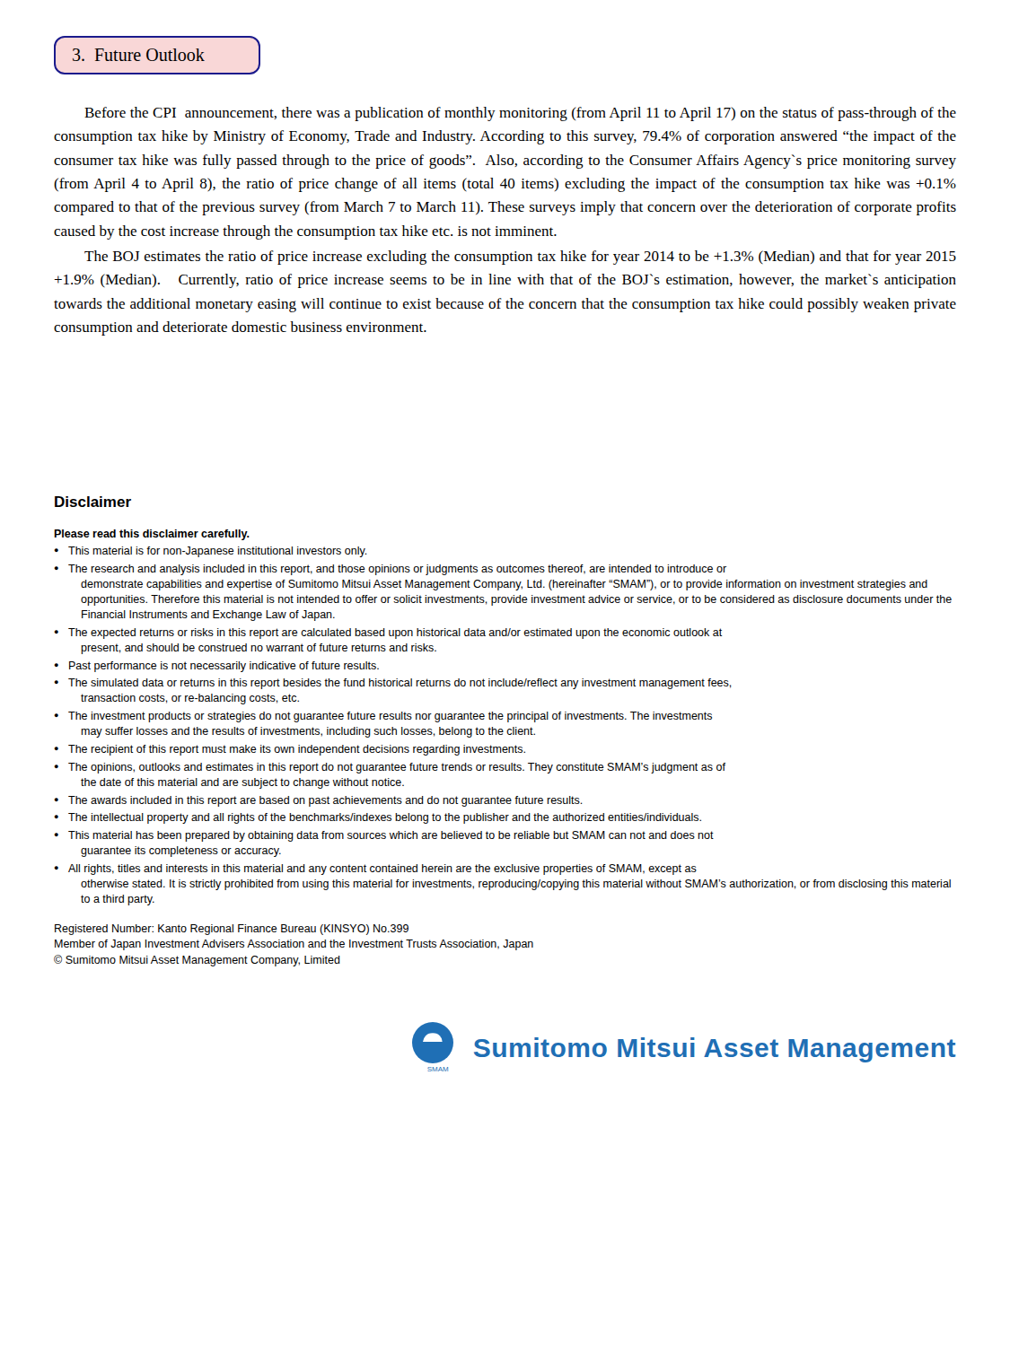3. Future Outlook
Before the CPI announcement, there was a publication of monthly monitoring (from April 11 to April 17) on the status of pass-through of the consumption tax hike by Ministry of Economy, Trade and Industry. According to this survey, 79.4% of corporation answered “the impact of the consumer tax hike was fully passed through to the price of goods”. Also, according to the Consumer Affairs Agency`s price monitoring survey (from April 4 to April 8), the ratio of price change of all items (total 40 items) excluding the impact of the consumption tax hike was +0.1% compared to that of the previous survey (from March 7 to March 11). These surveys imply that concern over the deterioration of corporate profits caused by the cost increase through the consumption tax hike etc. is not imminent.
The BOJ estimates the ratio of price increase excluding the consumption tax hike for year 2014 to be +1.3% (Median) and that for year 2015 +1.9% (Median). Currently, ratio of price increase seems to be in line with that of the BOJ`s estimation, however, the market`s anticipation towards the additional monetary easing will continue to exist because of the concern that the consumption tax hike could possibly weaken private consumption and deteriorate domestic business environment.
Disclaimer
Please read this disclaimer carefully.
This material is for non-Japanese institutional investors only.
The research and analysis included in this report, and those opinions or judgments as outcomes thereof, are intended to introduce or demonstrate capabilities and expertise of Sumitomo Mitsui Asset Management Company, Ltd. (hereinafter “SMAM”), or to provide information on investment strategies and opportunities. Therefore this material is not intended to offer or solicit investments, provide investment advice or service, or to be considered as disclosure documents under the Financial Instruments and Exchange Law of Japan.
The expected returns or risks in this report are calculated based upon historical data and/or estimated upon the economic outlook at present, and should be construed no warrant of future returns and risks.
Past performance is not necessarily indicative of future results.
The simulated data or returns in this report besides the fund historical returns do not include/reflect any investment management fees, transaction costs, or re-balancing costs, etc.
The investment products or strategies do not guarantee future results nor guarantee the principal of investments. The investments may suffer losses and the results of investments, including such losses, belong to the client.
The recipient of this report must make its own independent decisions regarding investments.
The opinions, outlooks and estimates in this report do not guarantee future trends or results. They constitute SMAM’s judgment as of the date of this material and are subject to change without notice.
The awards included in this report are based on past achievements and do not guarantee future results.
The intellectual property and all rights of the benchmarks/indexes belong to the publisher and the authorized entities/individuals.
This material has been prepared by obtaining data from sources which are believed to be reliable but SMAM can not and does not guarantee its completeness or accuracy.
All rights, titles and interests in this material and any content contained herein are the exclusive properties of SMAM, except as otherwise stated. It is strictly prohibited from using this material for investments, reproducing/copying this material without SMAM’s authorization, or from disclosing this material to a third party.
Registered Number: Kanto Regional Finance Bureau (KINSYO) No.399
Member of Japan Investment Advisers Association and the Investment Trusts Association, Japan
© Sumitomo Mitsui Asset Management Company, Limited
SMAM
Sumitomo Mitsui Asset Management